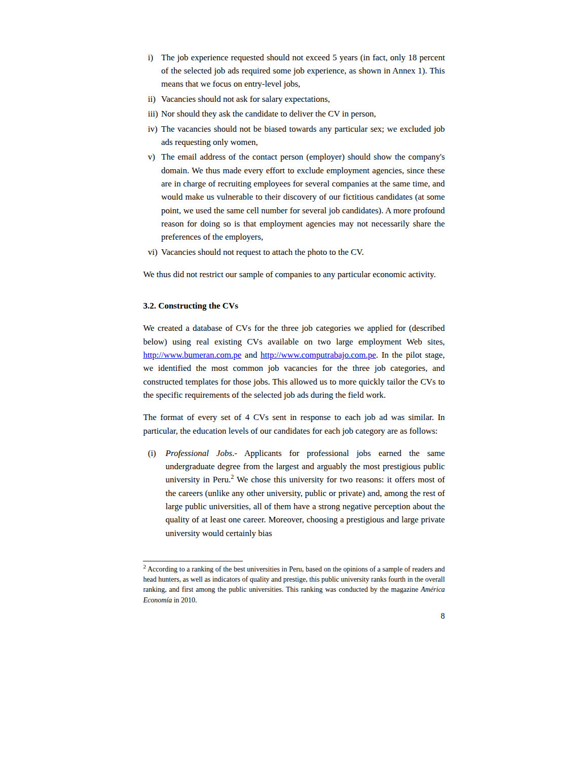i) The job experience requested should not exceed 5 years (in fact, only 18 percent of the selected job ads required some job experience, as shown in Annex 1). This means that we focus on entry-level jobs,
ii) Vacancies should not ask for salary expectations,
iii) Nor should they ask the candidate to deliver the CV in person,
iv) The vacancies should not be biased towards any particular sex; we excluded job ads requesting only women,
v) The email address of the contact person (employer) should show the company's domain. We thus made every effort to exclude employment agencies, since these are in charge of recruiting employees for several companies at the same time, and would make us vulnerable to their discovery of our fictitious candidates (at some point, we used the same cell number for several job candidates). A more profound reason for doing so is that employment agencies may not necessarily share the preferences of the employers,
vi) Vacancies should not request to attach the photo to the CV.
We thus did not restrict our sample of companies to any particular economic activity.
3.2. Constructing the CVs
We created a database of CVs for the three job categories we applied for (described below) using real existing CVs available on two large employment Web sites, http://www.bumeran.com.pe and http://www.computrabajo.com.pe. In the pilot stage, we identified the most common job vacancies for the three job categories, and constructed templates for those jobs. This allowed us to more quickly tailor the CVs to the specific requirements of the selected job ads during the field work.
The format of every set of 4 CVs sent in response to each job ad was similar. In particular, the education levels of our candidates for each job category are as follows:
(i) Professional Jobs.- Applicants for professional jobs earned the same undergraduate degree from the largest and arguably the most prestigious public university in Peru.2 We chose this university for two reasons: it offers most of the careers (unlike any other university, public or private) and, among the rest of large public universities, all of them have a strong negative perception about the quality of at least one career. Moreover, choosing a prestigious and large private university would certainly bias
2 According to a ranking of the best universities in Peru, based on the opinions of a sample of readers and head hunters, as well as indicators of quality and prestige, this public university ranks fourth in the overall ranking, and first among the public universities. This ranking was conducted by the magazine América Economía in 2010.
8